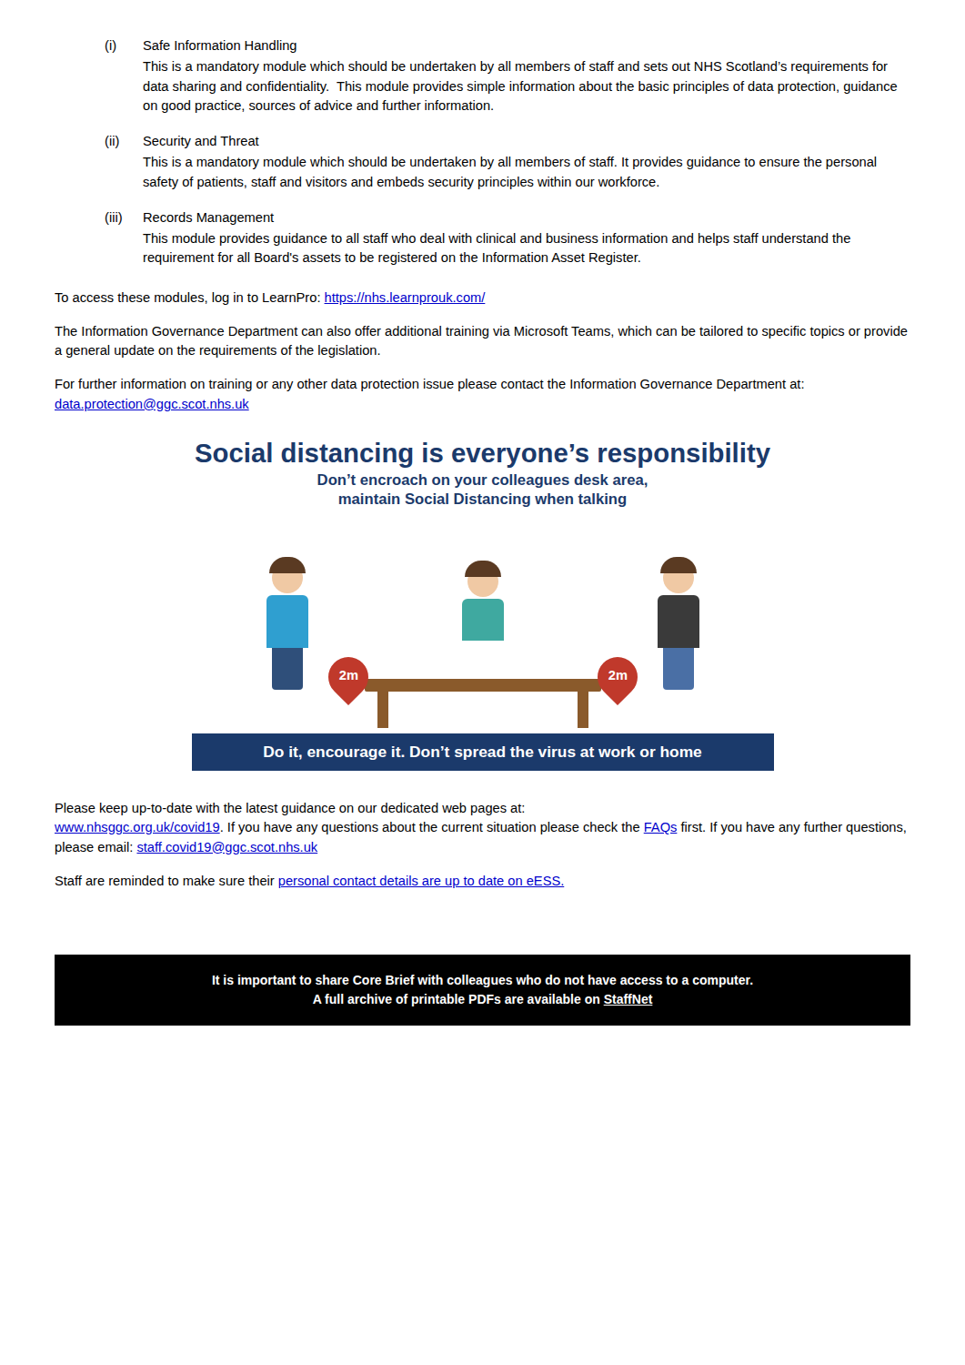(i) Safe Information Handling
This is a mandatory module which should be undertaken by all members of staff and sets out NHS Scotland’s requirements for data sharing and confidentiality. This module provides simple information about the basic principles of data protection, guidance on good practice, sources of advice and further information.
(ii) Security and Threat
This is a mandatory module which should be undertaken by all members of staff. It provides guidance to ensure the personal safety of patients, staff and visitors and embeds security principles within our workforce.
(iii) Records Management
This module provides guidance to all staff who deal with clinical and business information and helps staff understand the requirement for all Board's assets to be registered on the Information Asset Register.
To access these modules, log in to LearnPro: https://nhs.learnprouk.com/
The Information Governance Department can also offer additional training via Microsoft Teams, which can be tailored to specific topics or provide a general update on the requirements of the legislation.
For further information on training or any other data protection issue please contact the Information Governance Department at: data.protection@ggc.scot.nhs.uk
Social distancing is everyone’s responsibility
Don’t encroach on your colleagues desk area,
maintain Social Distancing when talking
2m
2m
Do it, encourage it. Don’t spread the virus at work or home
Please keep up-to-date with the latest guidance on our dedicated web pages at:
www.nhsggc.org.uk/covid19. If you have any questions about the current situation please check the FAQs first. If you have any further questions, please email: staff.covid19@ggc.scot.nhs.uk
Staff are reminded to make sure their personal contact details are up to date on eESS.
It is important to share Core Brief with colleagues who do not have access to a computer.
A full archive of printable PDFs are available on StaffNet